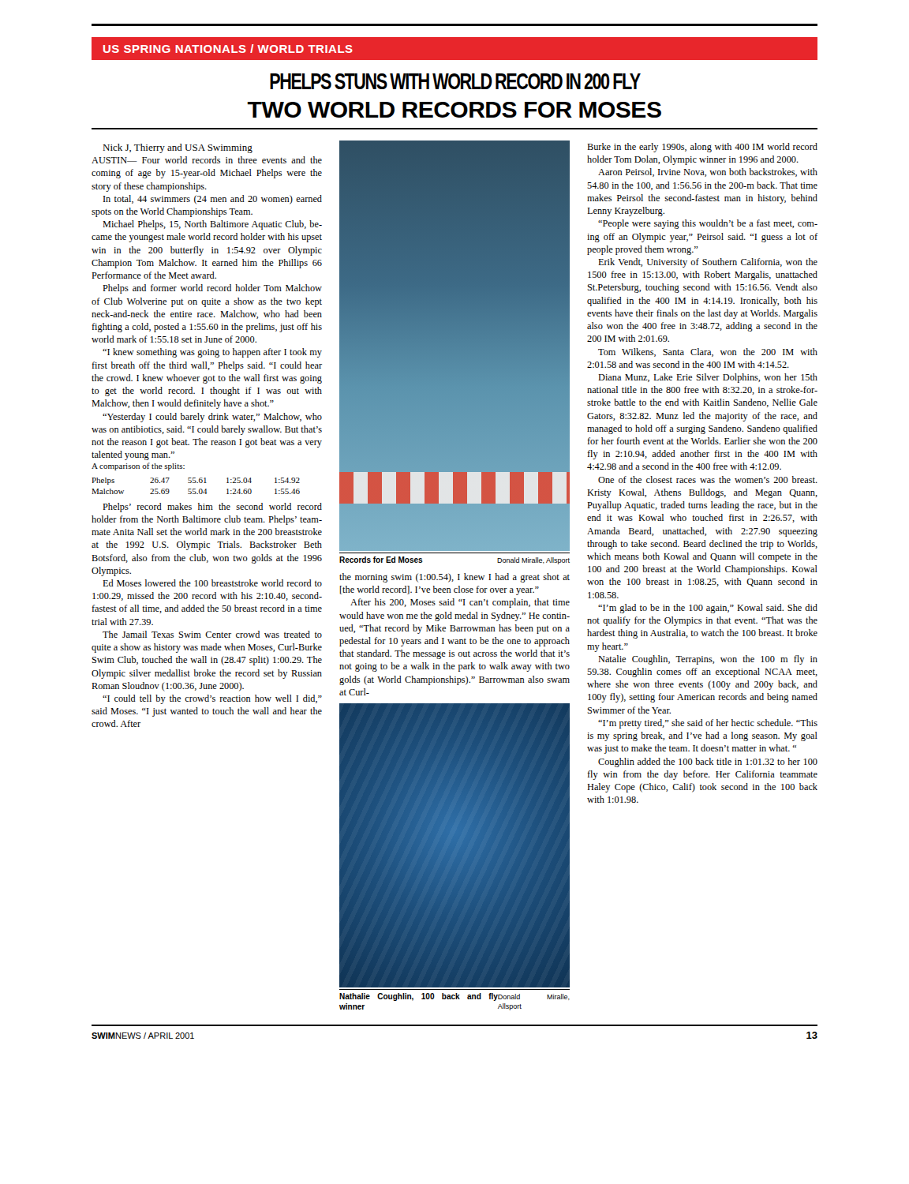US SPRING NATIONALS / WORLD TRIALS
PHELPS STUNS WITH WORLD RECORD IN 200 FLY
TWO WORLD RECORDS FOR MOSES
Nick J, Thierry and USA Swimming
AUSTIN— Four world records in three events and the coming of age by 15-year-old Michael Phelps were the story of these championships.
In total, 44 swimmers (24 men and 20 women) earned spots on the World Championships Team.
Michael Phelps, 15, North Baltimore Aquatic Club, became the youngest male world record holder with his upset win in the 200 butterfly in 1:54.92 over Olympic Champion Tom Malchow. It earned him the Phillips 66 Performance of the Meet award.
Phelps and former world record holder Tom Malchow of Club Wolverine put on quite a show as the two kept neck-and-neck the entire race. Malchow, who had been fighting a cold, posted a 1:55.60 in the prelims, just off his world mark of 1:55.18 set in June of 2000.
“I knew something was going to happen after I took my first breath off the third wall,” Phelps said. “I could hear the crowd. I knew whoever got to the wall first was going to get the world record. I thought if I was out with Malchow, then I would definitely have a shot.”
“Yesterday I could barely drink water,” Malchow, who was on antibiotics, said. “I could barely swallow. But that’s not the reason I got beat. The reason I got beat was a very talented young man.”
A comparison of the splits:
| Phelps | 26.47 | 55.61 | 1:25.04 | 1:54.92 |
| Malchow | 25.69 | 55.04 | 1:24.60 | 1:55.46 |
Phelps’ record makes him the second world record holder from the North Baltimore club team. Phelps’ teammate Anita Nall set the world mark in the 200 breaststroke at the 1992 U.S. Olympic Trials. Backstroker Beth Botsford, also from the club, won two golds at the 1996 Olympics.
Ed Moses lowered the 100 breaststroke world record to 1:00.29, missed the 200 record with his 2:10.40, second-fastest of all time, and added the 50 breast record in a time trial with 27.39.
The Jamail Texas Swim Center crowd was treated to quite a show as history was made when Moses, Curl-Burke Swim Club, touched the wall in (28.47 split) 1:00.29. The Olympic silver medallist broke the record set by Russian Roman Sloudnov (1:00.36, June 2000).
“I could tell by the crowd’s reaction how well I did,” said Moses. “I just wanted to touch the wall and hear the crowd. After
Records for Ed Moses Donald Miralle, Allsport
the morning swim (1:00.54), I knew I had a great shot at [the world record]. I’ve been close for over a year.”
After his 200, Moses said “I can’t complain, that time would have won me the gold medal in Sydney.” He continued, “That record by Mike Barrowman has been put on a pedestal for 10 years and I want to be the one to approach that standard. The message is out across the world that it’s not going to be a walk in the park to walk away with two golds (at World Championships).” Barrowman also swam at Curl-
Nathalie Coughlin, 100 back and fly winner Donald Miralle, Allsport
Burke in the early 1990s, along with 400 IM world record holder Tom Dolan, Olympic winner in 1996 and 2000.
Aaron Peirsol, Irvine Nova, won both backstrokes, with 54.80 in the 100, and 1:56.56 in the 200-m back. That time makes Peirsol the second-fastest man in history, behind Lenny Krayzelburg.
“People were saying this wouldn’t be a fast meet, coming off an Olympic year,” Peirsol said. “I guess a lot of people proved them wrong.”
Erik Vendt, University of Southern California, won the 1500 free in 15:13.00, with Robert Margalis, unattached St.Petersburg, touching second with 15:16.56. Vendt also qualified in the 400 IM in 4:14.19. Ironically, both his events have their finals on the last day at Worlds. Margalis also won the 400 free in 3:48.72, adding a second in the 200 IM with 2:01.69.
Tom Wilkens, Santa Clara, won the 200 IM with 2:01.58 and was second in the 400 IM with 4:14.52.
Diana Munz, Lake Erie Silver Dolphins, won her 15th national title in the 800 free with 8:32.20, in a stroke-for-stroke battle to the end with Kaitlin Sandeno, Nellie Gale Gators, 8:32.82. Munz led the majority of the race, and managed to hold off a surging Sandeno. Sandeno qualified for her fourth event at the Worlds. Earlier she won the 200 fly in 2:10.94, added another first in the 400 IM with 4:42.98 and a second in the 400 free with 4:12.09.
One of the closest races was the women’s 200 breast. Kristy Kowal, Athens Bulldogs, and Megan Quann, Puyallup Aquatic, traded turns leading the race, but in the end it was Kowal who touched first in 2:26.57, with Amanda Beard, unattached, with 2:27.90 squeezing through to take second. Beard declined the trip to Worlds, which means both Kowal and Quann will compete in the 100 and 200 breast at the World Championships. Kowal won the 100 breast in 1:08.25, with Quann second in 1:08.58.
“I’m glad to be in the 100 again,” Kowal said. She did not qualify for the Olympics in that event. “That was the hardest thing in Australia, to watch the 100 breast. It broke my heart.”
Natalie Coughlin, Terrapins, won the 100 m fly in 59.38. Coughlin comes off an exceptional NCAA meet, where she won three events (100y and 200y back, and 100y fly), setting four American records and being named Swimmer of the Year.
“I’m pretty tired,” she said of her hectic schedule. “This is my spring break, and I’ve had a long season. My goal was just to make the team. It doesn’t matter in what. “
Coughlin added the 100 back title in 1:01.32 to her 100 fly win from the day before. Her California teammate Haley Cope (Chico, Calif) took second in the 100 back with 1:01.98.
SWIMNEWS / APRIL 2001
13